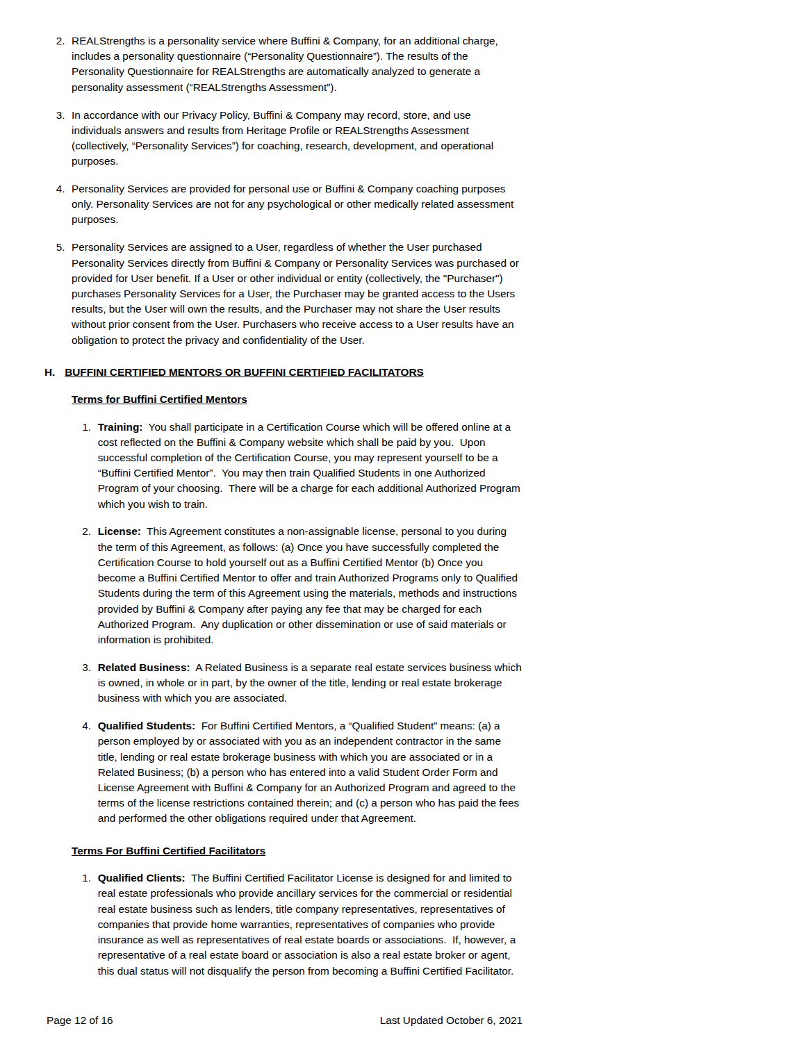REALStrengths is a personality service where Buffini & Company, for an additional charge, includes a personality questionnaire (“Personality Questionnaire”). The results of the Personality Questionnaire for REALStrengths are automatically analyzed to generate a personality assessment (“REALStrengths Assessment”).
In accordance with our Privacy Policy, Buffini & Company may record, store, and use individuals answers and results from Heritage Profile or REALStrengths Assessment (collectively, “Personality Services”) for coaching, research, development, and operational purposes.
Personality Services are provided for personal use or Buffini & Company coaching purposes only. Personality Services are not for any psychological or other medically related assessment purposes.
Personality Services are assigned to a User, regardless of whether the User purchased Personality Services directly from Buffini & Company or Personality Services was purchased or provided for User benefit. If a User or other individual or entity (collectively, the "Purchaser") purchases Personality Services for a User, the Purchaser may be granted access to the Users results, but the User will own the results, and the Purchaser may not share the User results without prior consent from the User. Purchasers who receive access to a User results have an obligation to protect the privacy and confidentiality of the User.
H. BUFFINI CERTIFIED MENTORS OR BUFFINI CERTIFIED FACILITATORS
Terms for Buffini Certified Mentors
Training: You shall participate in a Certification Course which will be offered online at a cost reflected on the Buffini & Company website which shall be paid by you. Upon successful completion of the Certification Course, you may represent yourself to be a “Buffini Certified Mentor”. You may then train Qualified Students in one Authorized Program of your choosing. There will be a charge for each additional Authorized Program which you wish to train.
License: This Agreement constitutes a non-assignable license, personal to you during the term of this Agreement, as follows: (a) Once you have successfully completed the Certification Course to hold yourself out as a Buffini Certified Mentor (b) Once you become a Buffini Certified Mentor to offer and train Authorized Programs only to Qualified Students during the term of this Agreement using the materials, methods and instructions provided by Buffini & Company after paying any fee that may be charged for each Authorized Program. Any duplication or other dissemination or use of said materials or information is prohibited.
Related Business: A Related Business is a separate real estate services business which is owned, in whole or in part, by the owner of the title, lending or real estate brokerage business with which you are associated.
Qualified Students: For Buffini Certified Mentors, a “Qualified Student” means: (a) a person employed by or associated with you as an independent contractor in the same title, lending or real estate brokerage business with which you are associated or in a Related Business; (b) a person who has entered into a valid Student Order Form and License Agreement with Buffini & Company for an Authorized Program and agreed to the terms of the license restrictions contained therein; and (c) a person who has paid the fees and performed the other obligations required under that Agreement.
Terms For Buffini Certified Facilitators
Qualified Clients: The Buffini Certified Facilitator License is designed for and limited to real estate professionals who provide ancillary services for the commercial or residential real estate business such as lenders, title company representatives, representatives of companies that provide home warranties, representatives of companies who provide insurance as well as representatives of real estate boards or associations. If, however, a representative of a real estate board or association is also a real estate broker or agent, this dual status will not disqualify the person from becoming a Buffini Certified Facilitator.
Page 12 of 16 Last Updated October 6, 2021